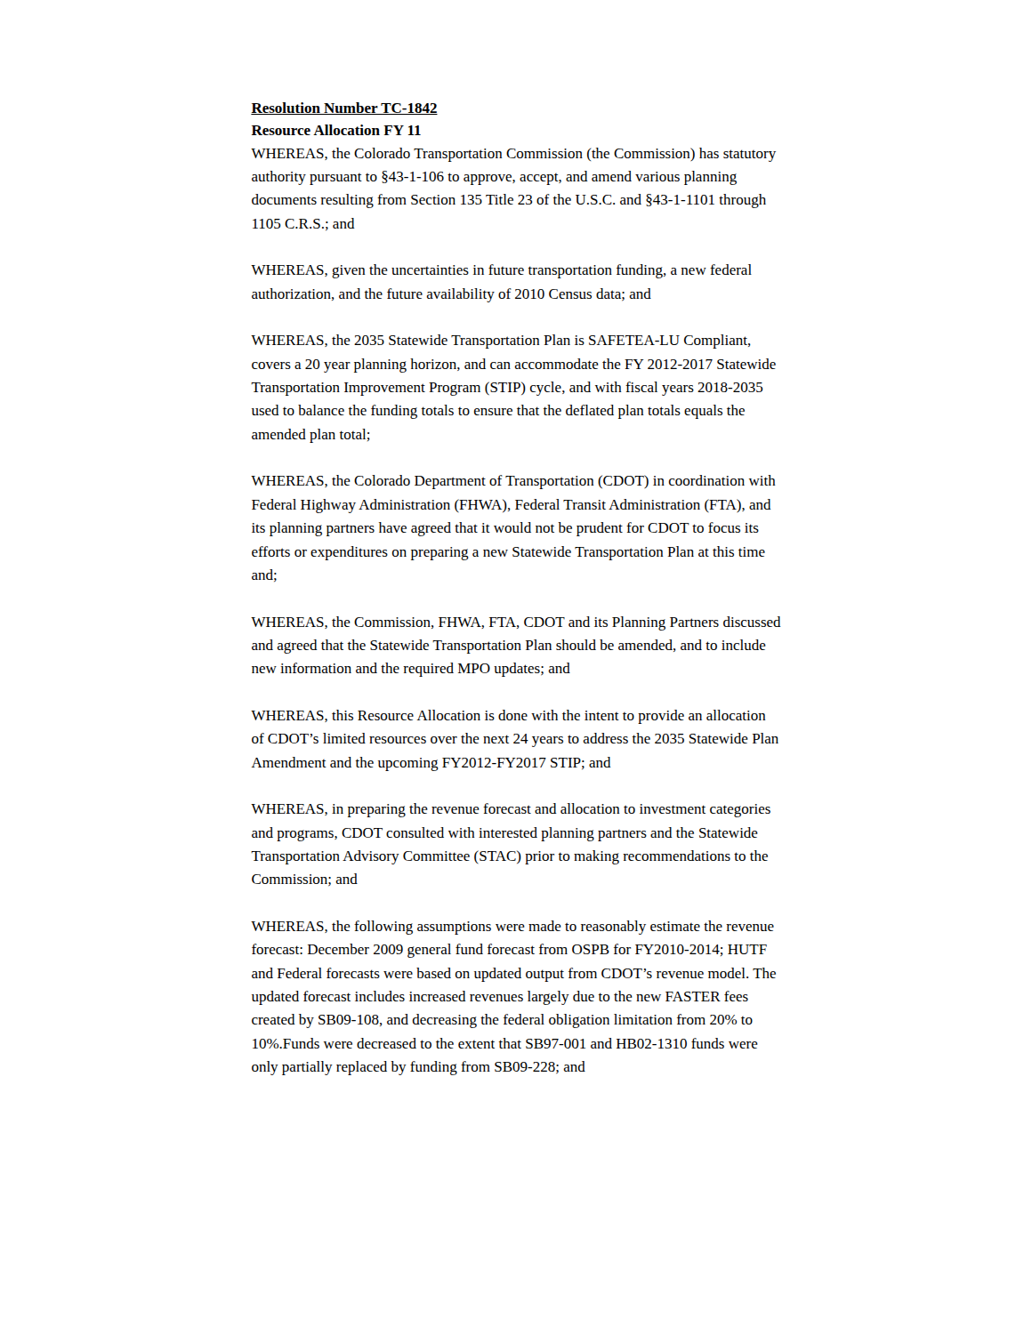Resolution Number TC-1842
Resource Allocation FY 11
WHEREAS, the Colorado Transportation Commission (the Commission) has statutory authority pursuant to §43-1-106 to approve, accept, and amend various planning documents resulting from Section 135 Title 23 of the U.S.C. and §43-1-1101 through 1105 C.R.S.; and
WHEREAS, given the uncertainties in future transportation funding, a new federal authorization, and the future availability of 2010 Census data; and
WHEREAS, the 2035 Statewide Transportation Plan is SAFETEA-LU Compliant, covers a 20 year planning horizon, and can accommodate the FY 2012-2017 Statewide Transportation Improvement Program (STIP) cycle, and with fiscal years 2018-2035 used to balance the funding totals to ensure that the deflated plan totals equals the amended plan total;
WHEREAS, the Colorado Department of Transportation (CDOT) in coordination with Federal Highway Administration (FHWA), Federal Transit Administration (FTA), and its planning partners have agreed that it would not be prudent for CDOT to focus its efforts or expenditures on preparing a new Statewide Transportation Plan at this time and;
WHEREAS, the Commission, FHWA, FTA, CDOT and its Planning Partners discussed and agreed that the Statewide Transportation Plan should be amended, and to include new information and the required MPO updates; and
WHEREAS, this Resource Allocation is done with the intent to provide an allocation of CDOT’s limited resources over the next 24 years to address the 2035 Statewide Plan Amendment and the upcoming FY2012-FY2017 STIP; and
WHEREAS, in preparing the revenue forecast and allocation to investment categories and programs, CDOT consulted with interested planning partners and the Statewide Transportation Advisory Committee (STAC) prior to making recommendations to the Commission; and
WHEREAS, the following assumptions were made to reasonably estimate the revenue forecast: December 2009 general fund forecast from OSPB for FY2010-2014; HUTF and Federal forecasts were based on updated output from CDOT’s revenue model. The updated forecast includes increased revenues largely due to the new FASTER fees created by SB09-108, and decreasing the federal obligation limitation from 20% to 10%.Funds were decreased to the extent that SB97-001 and HB02-1310 funds were only partially replaced by funding from SB09-228; and